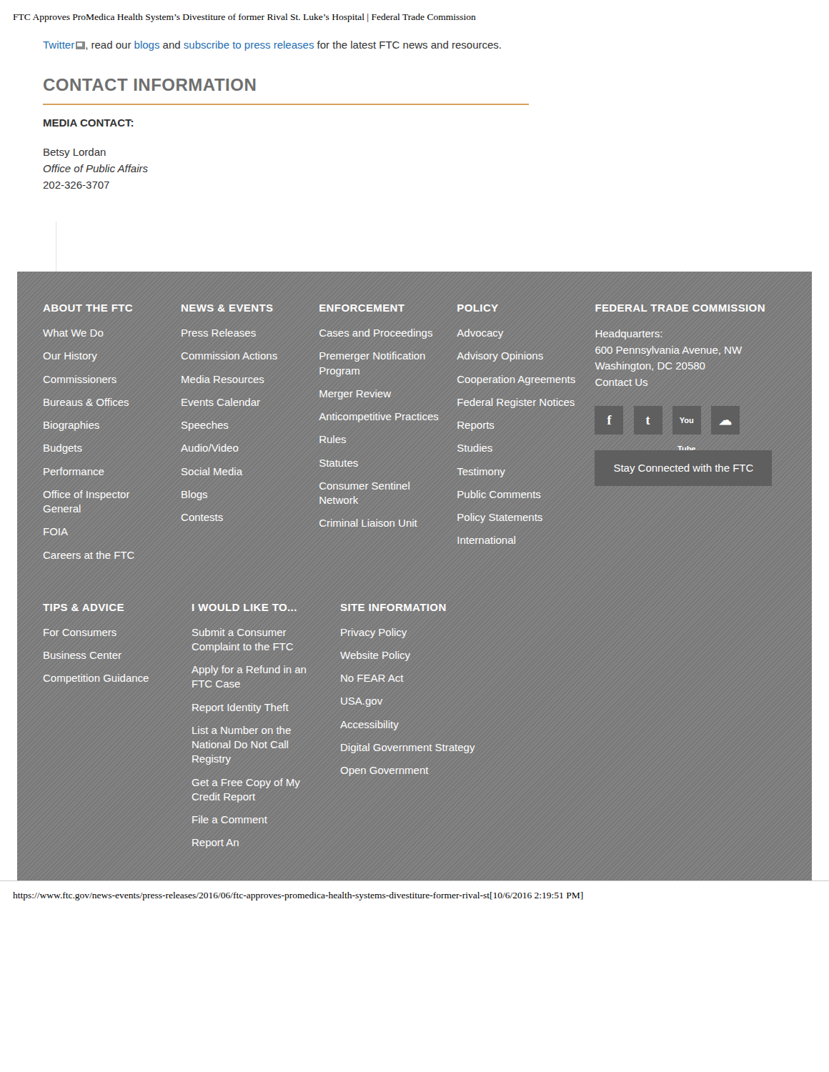FTC Approves ProMedica Health System’s Divestiture of former Rival St. Luke’s Hospital | Federal Trade Commission
Twitter , read our blogs and subscribe to press releases for the latest FTC news and resources.
CONTACT INFORMATION
MEDIA CONTACT:
Betsy Lordan
Office of Public Affairs
202-326-3707
About the FTC
What We Do
Our History
Commissioners
Bureaus & Offices
Biographies
Budgets
Performance
Office of Inspector General
FOIA
Careers at the FTC
News & Events
Press Releases
Commission Actions
Media Resources
Events Calendar
Speeches
Audio/Video
Social Media
Blogs
Contests
Enforcement
Cases and Proceedings
Premerger Notification Program
Merger Review
Anticompetitive Practices
Rules
Statutes
Consumer Sentinel Network
Criminal Liaison Unit
Policy
Advocacy
Advisory Opinions
Cooperation Agreements
Federal Register Notices
Reports
Studies
Testimony
Public Comments
Policy Statements
International
Federal Trade Commission
Headquarters:
600 Pennsylvania Avenue, NW
Washington, DC 20580
Contact Us
f t You
Tube ☁
Stay Connected with the FTC
Tips & Advice
For Consumers
Business Center
Competition Guidance
I Would Like To...
Submit a Consumer Complaint to the FTC
Apply for a Refund in an FTC Case
Report Identity Theft
List a Number on the National Do Not Call Registry
Get a Free Copy of My Credit Report
File a Comment
Report An
Site Information
Privacy Policy
Website Policy
No FEAR Act
USA.gov
Accessibility
Digital Government Strategy
Open Government
https://www.ftc.gov/news-events/press-releases/2016/06/ftc-approves-promedica-health-systems-divestiture-former-rival-st[10/6/2016 2:19:51 PM]